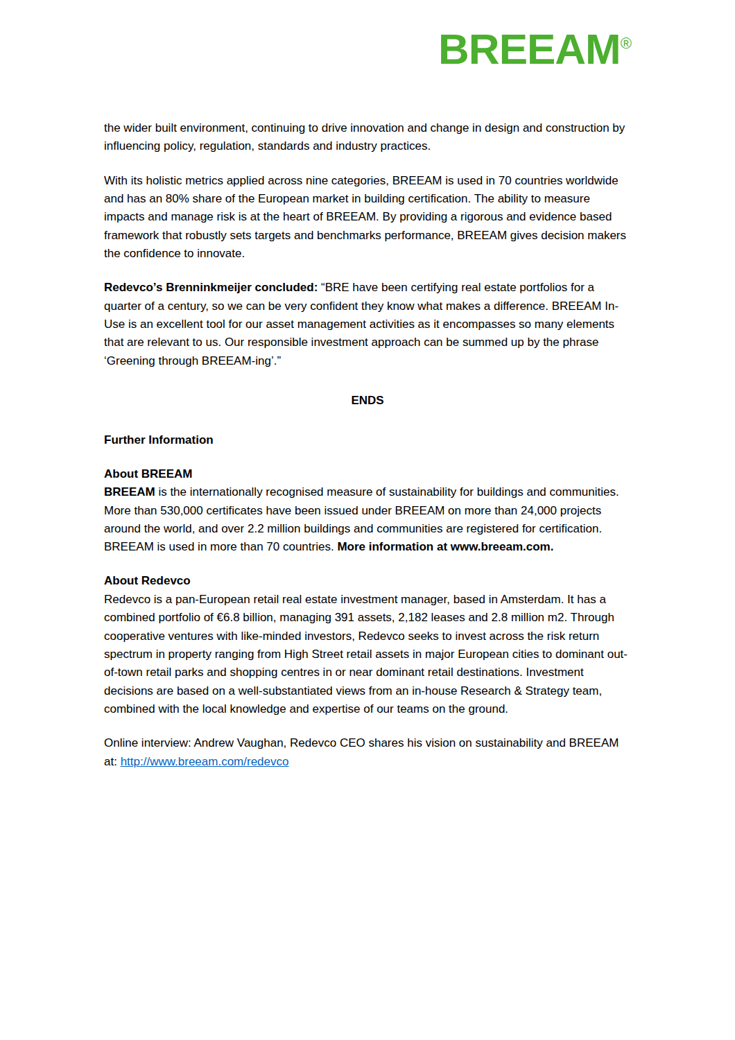BREEAM®
the wider built environment, continuing to drive innovation and change in design and construction by influencing policy, regulation, standards and industry practices.
With its holistic metrics applied across nine categories, BREEAM is used in 70 countries worldwide and has an 80% share of the European market in building certification. The ability to measure impacts and manage risk is at the heart of BREEAM. By providing a rigorous and evidence based framework that robustly sets targets and benchmarks performance, BREEAM gives decision makers the confidence to innovate.
Redevco’s Brenninkmeijer concluded: “BRE have been certifying real estate portfolios for a quarter of a century, so we can be very confident they know what makes a difference. BREEAM In-Use is an excellent tool for our asset management activities as it encompasses so many elements that are relevant to us. Our responsible investment approach can be summed up by the phrase ‘Greening through BREEAM-ing’.”
ENDS
Further Information
About BREEAM
BREEAM is the internationally recognised measure of sustainability for buildings and communities. More than 530,000 certificates have been issued under BREEAM on more than 24,000 projects around the world, and over 2.2 million buildings and communities are registered for certification. BREEAM is used in more than 70 countries. More information at www.breeam.com.
About Redevco
Redevco is a pan-European retail real estate investment manager, based in Amsterdam. It has a combined portfolio of €6.8 billion, managing 391 assets, 2,182 leases and 2.8 million m2. Through cooperative ventures with like-minded investors, Redevco seeks to invest across the risk return spectrum in property ranging from High Street retail assets in major European cities to dominant out-of-town retail parks and shopping centres in or near dominant retail destinations. Investment decisions are based on a well-substantiated views from an in-house Research & Strategy team, combined with the local knowledge and expertise of our teams on the ground.
Online interview: Andrew Vaughan, Redevco CEO shares his vision on sustainability and BREEAM at: http://www.breeam.com/redevco